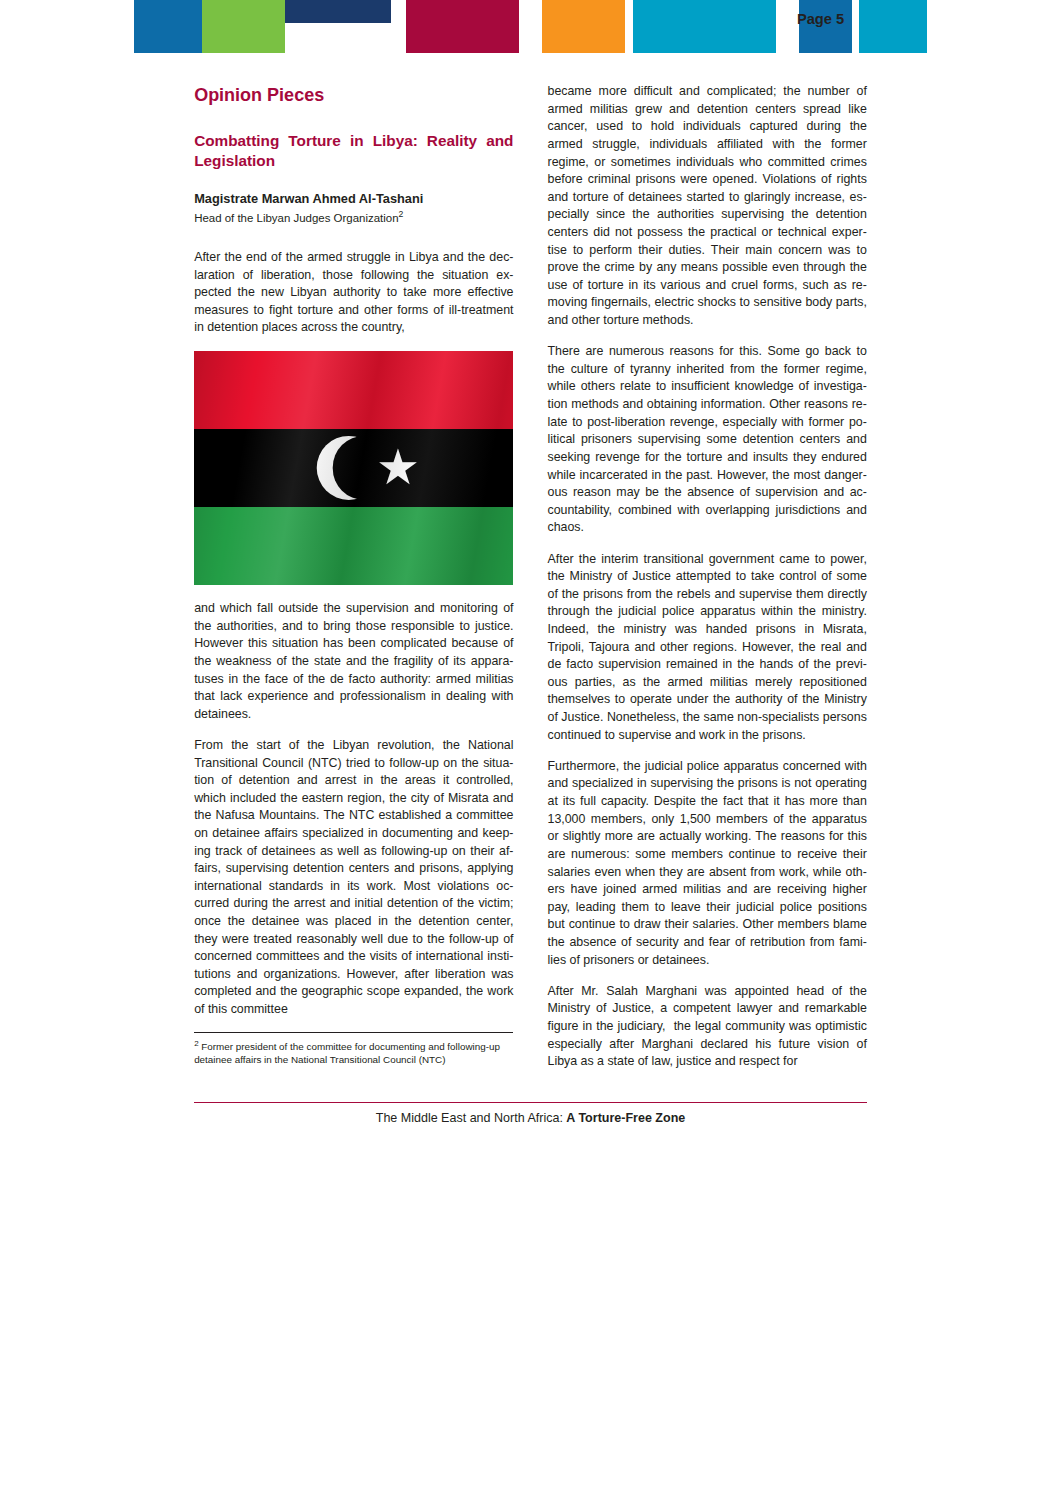Page 5
Opinion Pieces
Combatting Torture in Libya: Reality and Legislation
Magistrate Marwan Ahmed Al-Tashani
Head of the Libyan Judges Organization2
After the end of the armed struggle in Libya and the declaration of liberation, those following the situation expected the new Libyan authority to take more effective measures to fight torture and other forms of ill-treatment in detention places across the country,
★
and which fall outside the supervision and monitoring of the authorities, and to bring those responsible to justice. However this situation has been complicated because of the weakness of the state and the fragility of its apparatuses in the face of the de facto authority: armed militias that lack experience and professionalism in dealing with detainees.
From the start of the Libyan revolution, the National Transitional Council (NTC) tried to follow-up on the situation of detention and arrest in the areas it controlled, which included the eastern region, the city of Misrata and the Nafusa Mountains. The NTC established a committee on detainee affairs specialized in documenting and keeping track of detainees as well as following-up on their affairs, supervising detention centers and prisons, applying international standards in its work. Most violations occurred during the arrest and initial detention of the victim; once the detainee was placed in the detention center, they were treated reasonably well due to the follow-up of concerned committees and the visits of international institutions and organizations. However, after liberation was completed and the geographic scope expanded, the work of this committee
2 Former president of the committee for documenting and following-up detainee affairs in the National Transitional Council (NTC)
became more difficult and complicated; the number of armed militias grew and detention centers spread like cancer, used to hold individuals captured during the armed struggle, individuals affiliated with the former regime, or sometimes individuals who committed crimes before criminal prisons were opened. Violations of rights and torture of detainees started to glaringly increase, especially since the authorities supervising the detention centers did not possess the practical or technical expertise to perform their duties. Their main concern was to prove the crime by any means possible even through the use of torture in its various and cruel forms, such as removing fingernails, electric shocks to sensitive body parts, and other torture methods.
There are numerous reasons for this. Some go back to the culture of tyranny inherited from the former regime, while others relate to insufficient knowledge of investigation methods and obtaining information. Other reasons relate to post-liberation revenge, especially with former political prisoners supervising some detention centers and seeking revenge for the torture and insults they endured while incarcerated in the past. However, the most dangerous reason may be the absence of supervision and accountability, combined with overlapping jurisdictions and chaos.
After the interim transitional government came to power, the Ministry of Justice attempted to take control of some of the prisons from the rebels and supervise them directly through the judicial police apparatus within the ministry. Indeed, the ministry was handed prisons in Misrata, Tripoli, Tajoura and other regions. However, the real and de facto supervision remained in the hands of the previous parties, as the armed militias merely repositioned themselves to operate under the authority of the Ministry of Justice. Nonetheless, the same non-specialists persons continued to supervise and work in the prisons.
Furthermore, the judicial police apparatus concerned with and specialized in supervising the prisons is not operating at its full capacity. Despite the fact that it has more than 13,000 members, only 1,500 members of the apparatus or slightly more are actually working. The reasons for this are numerous: some members continue to receive their salaries even when they are absent from work, while others have joined armed militias and are receiving higher pay, leading them to leave their judicial police positions but continue to draw their salaries. Other members blame the absence of security and fear of retribution from families of prisoners or detainees.
After Mr. Salah Marghani was appointed head of the Ministry of Justice, a competent lawyer and remarkable figure in the judiciary, the legal community was optimistic especially after Marghani declared his future vision of Libya as a state of law, justice and respect for
The Middle East and North Africa: A Torture-Free Zone